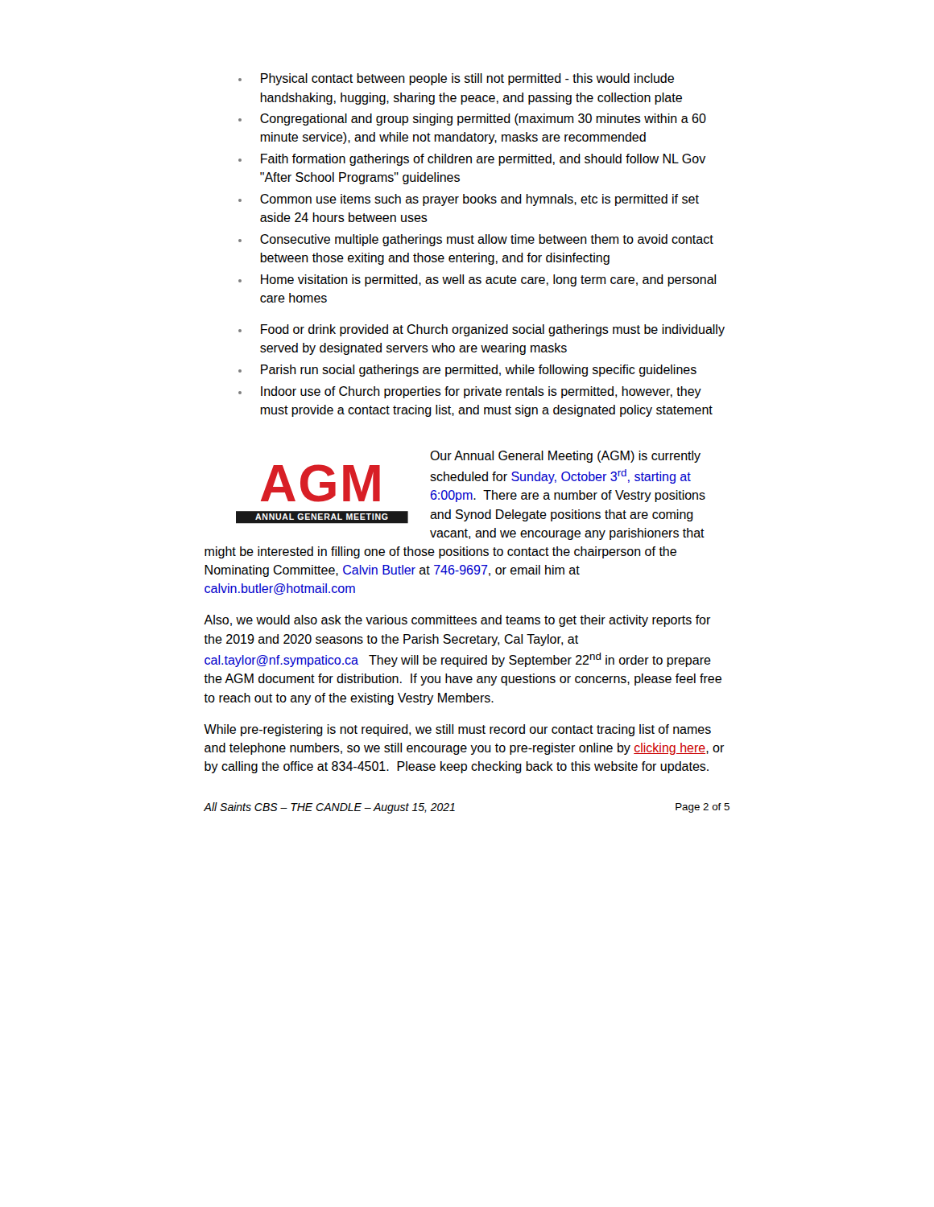Physical contact between people is still not permitted - this would include handshaking, hugging, sharing the peace, and passing the collection plate
Congregational and group singing permitted (maximum 30 minutes within a 60 minute service), and while not mandatory, masks are recommended
Faith formation gatherings of children are permitted, and should follow NL Gov "After School Programs" guidelines
Common use items such as prayer books and hymnals, etc is permitted if set aside 24 hours between uses
Consecutive multiple gatherings must allow time between them to avoid contact between those exiting and those entering, and for disinfecting
Home visitation is permitted, as well as acute care, long term care, and personal care homes
Food or drink provided at Church organized social gatherings must be individually served by designated servers who are wearing masks
Parish run social gatherings are permitted, while following specific guidelines
Indoor use of Church properties for private rentals is permitted, however, they must provide a contact tracing list, and must sign a designated policy statement
AGM ANNUAL GENERAL MEETING
Our Annual General Meeting (AGM) is currently scheduled for Sunday, October 3rd, starting at 6:00pm. There are a number of Vestry positions and Synod Delegate positions that are coming vacant, and we encourage any parishioners that might be interested in filling one of those positions to contact the chairperson of the Nominating Committee, Calvin Butler at 746-9697, or email him at calvin.butler@hotmail.com
Also, we would also ask the various committees and teams to get their activity reports for the 2019 and 2020 seasons to the Parish Secretary, Cal Taylor, at cal.taylor@nf.sympatico.ca They will be required by September 22nd in order to prepare the AGM document for distribution. If you have any questions or concerns, please feel free to reach out to any of the existing Vestry Members.
While pre-registering is not required, we still must record our contact tracing list of names and telephone numbers, so we still encourage you to pre-register online by clicking here, or by calling the office at 834-4501. Please keep checking back to this website for updates.
All Saints CBS – THE CANDLE – August 15, 2021 Page 2 of 5